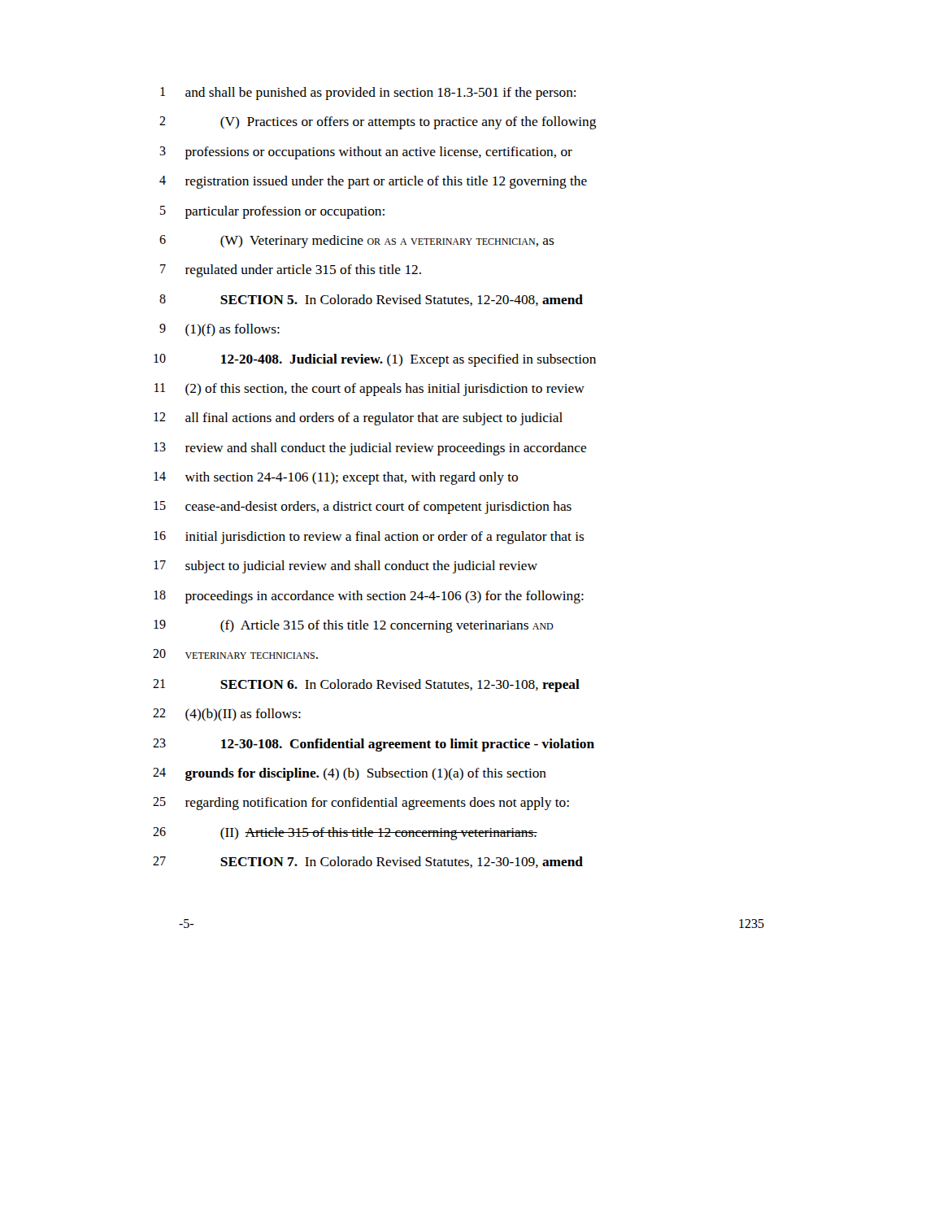and shall be punished as provided in section 18-1.3-501 if the person:
(V) Practices or offers or attempts to practice any of the following
professions or occupations without an active license, certification, or
registration issued under the part or article of this title 12 governing the
particular profession or occupation:
(W) Veterinary medicine or as a veterinary technician, as
regulated under article 315 of this title 12.
SECTION 5. In Colorado Revised Statutes, 12-20-408, amend
(1)(f) as follows:
12-20-408. Judicial review. (1) Except as specified in subsection
(2) of this section, the court of appeals has initial jurisdiction to review
all final actions and orders of a regulator that are subject to judicial
review and shall conduct the judicial review proceedings in accordance
with section 24-4-106 (11); except that, with regard only to
cease-and-desist orders, a district court of competent jurisdiction has
initial jurisdiction to review a final action or order of a regulator that is
subject to judicial review and shall conduct the judicial review
proceedings in accordance with section 24-4-106 (3) for the following:
(f) Article 315 of this title 12 concerning veterinarians and
veterinary technicians.
SECTION 6. In Colorado Revised Statutes, 12-30-108, repeal
(4)(b)(II) as follows:
12-30-108. Confidential agreement to limit practice - violation
grounds for discipline. (4) (b) Subsection (1)(a) of this section
regarding notification for confidential agreements does not apply to:
(II) Article 315 of this title 12 concerning veterinarians.
SECTION 7. In Colorado Revised Statutes, 12-30-109, amend
-5- 1235